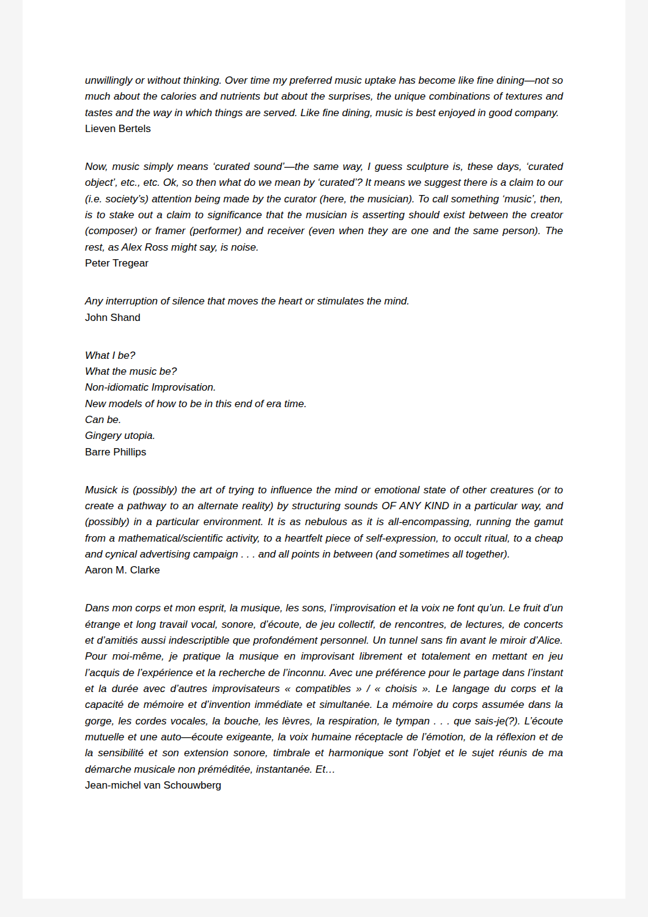unwillingly or without thinking. Over time my preferred music uptake has become like fine dining—not so much about the calories and nutrients but about the surprises, the unique combinations of textures and tastes and the way in which things are served. Like fine dining, music is best enjoyed in good company.
Lieven Bertels
Now, music simply means ‘curated sound’—the same way, I guess sculpture is, these days, ‘curated object’, etc., etc. Ok, so then what do we mean by ‘curated’? It means we suggest there is a claim to our (i.e. society’s) attention being made by the curator (here, the musician). To call something ‘music’, then, is to stake out a claim to significance that the musician is asserting should exist between the creator (composer) or framer (performer) and receiver (even when they are one and the same person). The rest, as Alex Ross might say, is noise.
Peter Tregear
Any interruption of silence that moves the heart or stimulates the mind.
John Shand
What I be?
What the music be?
Non-idiomatic Improvisation.
New models of how to be in this end of era time.
Can be.
Gingery utopia.
Barre Phillips
Musick is (possibly) the art of trying to influence the mind or emotional state of other creatures (or to create a pathway to an alternate reality) by structuring sounds OF ANY KIND in a particular way, and (possibly) in a particular environment. It is as nebulous as it is all-encompassing, running the gamut from a mathematical/scientific activity, to a heartfelt piece of self-expression, to occult ritual, to a cheap and cynical advertising campaign . . . and all points in between (and sometimes all together).
Aaron M. Clarke
Dans mon corps et mon esprit, la musique, les sons, l’improvisation et la voix ne font qu’un. Le fruit d’un étrange et long travail vocal, sonore, d’écoute, de jeu collectif, de rencontres, de lectures, de concerts et d’amitiés aussi indescriptible que profondément personnel. Un tunnel sans fin avant le miroir d’Alice. Pour moi-même, je pratique la musique en improvisant librement et totalement en mettant en jeu l’acquis de l’expérience et la recherche de l’inconnu. Avec une préférence pour le partage dans l’instant et la durée avec d’autres improvisateurs « compatibles » / « choisis ». Le langage du corps et la capacité de mémoire et d’invention immédiate et simultanée. La mémoire du corps assumée dans la gorge, les cordes vocales, la bouche, les lèvres, la respiration, le tympan . . . que sais-je(?). L’écoute mutuelle et une auto—écoute exigeante, la voix humaine réceptacle de l’émotion, de la réflexion et de la sensibilité et son extension sonore, timbrale et harmonique sont l’objet et le sujet réunis de ma démarche musicale non préméditée, instantanée. Et…
Jean-michel van Schouwberg